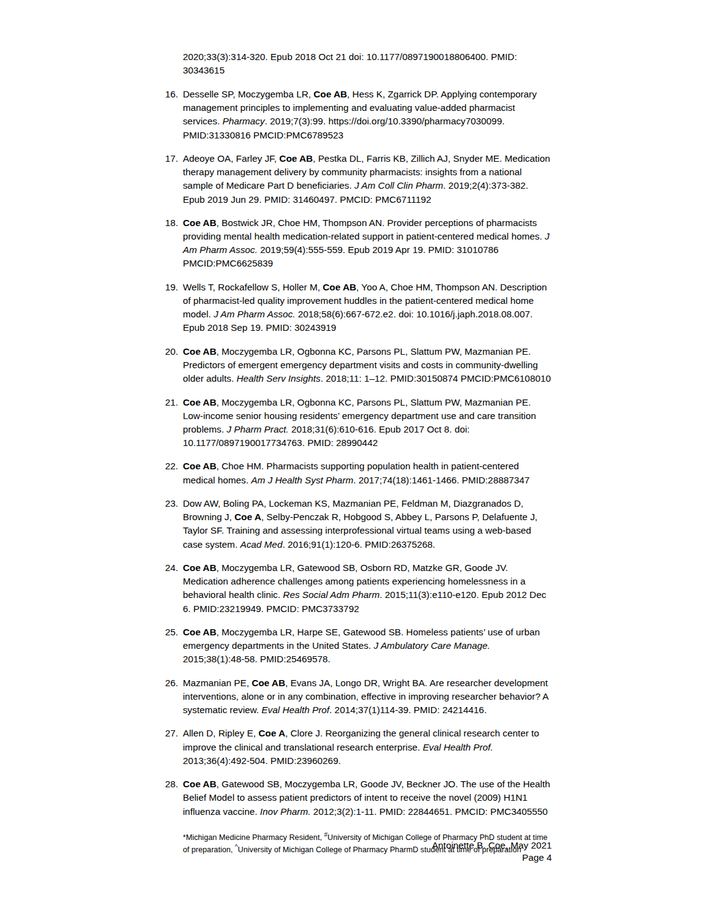2020;33(3):314-320. Epub 2018 Oct 21 doi: 10.1177/0897190018806400. PMID: 30343615
16. Desselle SP, Moczygemba LR, Coe AB, Hess K, Zgarrick DP. Applying contemporary management principles to implementing and evaluating value-added pharmacist services. Pharmacy. 2019;7(3):99. https://doi.org/10.3390/pharmacy7030099. PMID:31330816 PMCID:PMC6789523
17. Adeoye OA, Farley JF, Coe AB, Pestka DL, Farris KB, Zillich AJ, Snyder ME. Medication therapy management delivery by community pharmacists: insights from a national sample of Medicare Part D beneficiaries. J Am Coll Clin Pharm. 2019;2(4):373-382. Epub 2019 Jun 29. PMID: 31460497. PMCID: PMC6711192
18. Coe AB, Bostwick JR, Choe HM, Thompson AN. Provider perceptions of pharmacists providing mental health medication-related support in patient-centered medical homes. J Am Pharm Assoc. 2019;59(4):555-559. Epub 2019 Apr 19. PMID: 31010786 PMCID:PMC6625839
19. Wells T, Rockafellow S, Holler M, Coe AB, Yoo A, Choe HM, Thompson AN. Description of pharmacist-led quality improvement huddles in the patient-centered medical home model. J Am Pharm Assoc. 2018;58(6):667-672.e2. doi: 10.1016/j.japh.2018.08.007. Epub 2018 Sep 19. PMID: 30243919
20. Coe AB, Moczygemba LR, Ogbonna KC, Parsons PL, Slattum PW, Mazmanian PE. Predictors of emergent emergency department visits and costs in community-dwelling older adults. Health Serv Insights. 2018;11: 1–12. PMID:30150874 PMCID:PMC6108010
21. Coe AB, Moczygemba LR, Ogbonna KC, Parsons PL, Slattum PW, Mazmanian PE. Low-income senior housing residents’ emergency department use and care transition problems. J Pharm Pract. 2018;31(6):610-616. Epub 2017 Oct 8. doi: 10.1177/0897190017734763. PMID: 28990442
22. Coe AB, Choe HM. Pharmacists supporting population health in patient-centered medical homes. Am J Health Syst Pharm. 2017;74(18):1461-1466. PMID:28887347
23. Dow AW, Boling PA, Lockeman KS, Mazmanian PE, Feldman M, Diazgranados D, Browning J, Coe A, Selby-Penczak R, Hobgood S, Abbey L, Parsons P, Delafuente J, Taylor SF. Training and assessing interprofessional virtual teams using a web-based case system. Acad Med. 2016;91(1):120-6. PMID:26375268.
24. Coe AB, Moczygemba LR, Gatewood SB, Osborn RD, Matzke GR, Goode JV. Medication adherence challenges among patients experiencing homelessness in a behavioral health clinic. Res Social Adm Pharm. 2015;11(3):e110-e120. Epub 2012 Dec 6. PMID:23219949. PMCID: PMC3733792
25. Coe AB, Moczygemba LR, Harpe SE, Gatewood SB. Homeless patients’ use of urban emergency departments in the United States. J Ambulatory Care Manage. 2015;38(1):48-58. PMID:25469578.
26. Mazmanian PE, Coe AB, Evans JA, Longo DR, Wright BA. Are researcher development interventions, alone or in any combination, effective in improving researcher behavior? A systematic review. Eval Health Prof. 2014;37(1)114-39. PMID: 24214416.
27. Allen D, Ripley E, Coe A, Clore J. Reorganizing the general clinical research center to improve the clinical and translational research enterprise. Eval Health Prof. 2013;36(4):492-504. PMID:23960269.
28. Coe AB, Gatewood SB, Moczygemba LR, Goode JV, Beckner JO. The use of the Health Belief Model to assess patient predictors of intent to receive the novel (2009) H1N1 influenza vaccine. Inov Pharm. 2012;3(2):1-11. PMID: 22844651. PMCID: PMC3405550
*Michigan Medicine Pharmacy Resident, #University of Michigan College of Pharmacy PhD student at time of preparation, ^University of Michigan College of Pharmacy PharmD student at time of preparation
Antoinette B. Coe, May 2021
Page 4